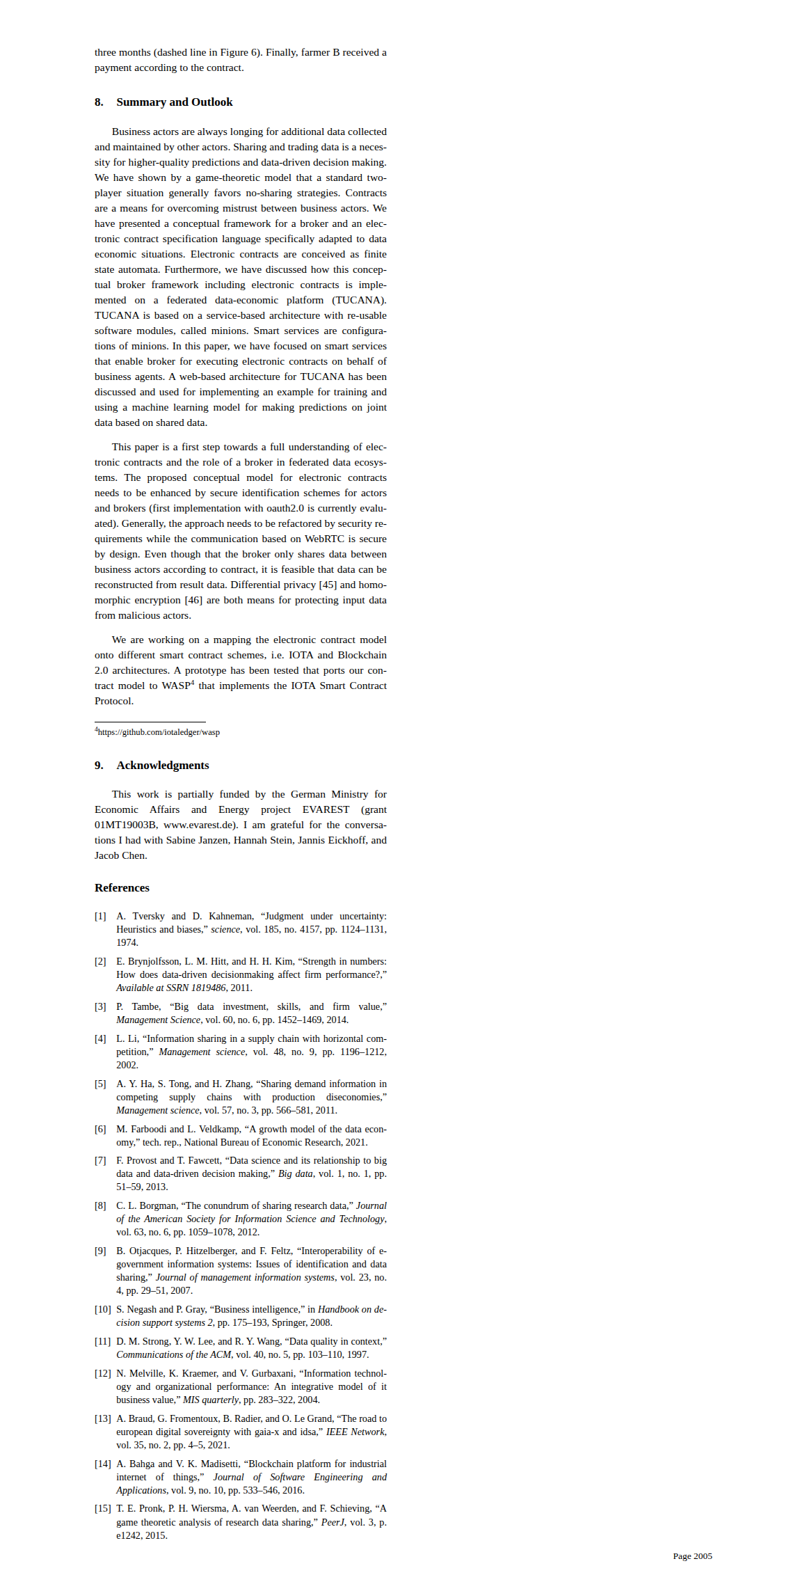three months (dashed line in Figure 6). Finally, farmer B received a payment according to the contract.
8. Summary and Outlook
Business actors are always longing for additional data collected and maintained by other actors. Sharing and trading data is a necessity for higher-quality predictions and data-driven decision making. We have shown by a game-theoretic model that a standard two-player situation generally favors no-sharing strategies. Contracts are a means for overcoming mistrust between business actors. We have presented a conceptual framework for a broker and an electronic contract specification language specifically adapted to data economic situations. Electronic contracts are conceived as finite state automata. Furthermore, we have discussed how this conceptual broker framework including electronic contracts is implemented on a federated data-economic platform (TUCANA). TUCANA is based on a service-based architecture with re-usable software modules, called minions. Smart services are configurations of minions. In this paper, we have focused on smart services that enable broker for executing electronic contracts on behalf of business agents. A web-based architecture for TUCANA has been discussed and used for implementing an example for training and using a machine learning model for making predictions on joint data based on shared data.
This paper is a first step towards a full understanding of electronic contracts and the role of a broker in federated data ecosystems. The proposed conceptual model for electronic contracts needs to be enhanced by secure identification schemes for actors and brokers (first implementation with oauth2.0 is currently evaluated). Generally, the approach needs to be refactored by security requirements while the communication based on WebRTC is secure by design. Even though that the broker only shares data between business actors according to contract, it is feasible that data can be reconstructed from result data. Differential privacy [45] and homomorphic encryption [46] are both means for protecting input data from malicious actors.
We are working on a mapping the electronic contract model onto different smart contract schemes, i.e. IOTA and Blockchain 2.0 architectures. A prototype has been tested that ports our contract model to WASP4 that implements the IOTA Smart Contract Protocol.
4https://github.com/iotaledger/wasp
9. Acknowledgments
This work is partially funded by the German Ministry for Economic Affairs and Energy project EVAREST (grant 01MT19003B, www.evarest.de). I am grateful for the conversations I had with Sabine Janzen, Hannah Stein, Jannis Eickhoff, and Jacob Chen.
References
[1] A. Tversky and D. Kahneman, “Judgment under uncertainty: Heuristics and biases,” science, vol. 185, no. 4157, pp. 1124–1131, 1974.
[2] E. Brynjolfsson, L. M. Hitt, and H. H. Kim, “Strength in numbers: How does data-driven decisionmaking affect firm performance?,” Available at SSRN 1819486, 2011.
[3] P. Tambe, “Big data investment, skills, and firm value,” Management Science, vol. 60, no. 6, pp. 1452–1469, 2014.
[4] L. Li, “Information sharing in a supply chain with horizontal competition,” Management science, vol. 48, no. 9, pp. 1196–1212, 2002.
[5] A. Y. Ha, S. Tong, and H. Zhang, “Sharing demand information in competing supply chains with production diseconomies,” Management science, vol. 57, no. 3, pp. 566–581, 2011.
[6] M. Farboodi and L. Veldkamp, “A growth model of the data economy,” tech. rep., National Bureau of Economic Research, 2021.
[7] F. Provost and T. Fawcett, “Data science and its relationship to big data and data-driven decision making,” Big data, vol. 1, no. 1, pp. 51–59, 2013.
[8] C. L. Borgman, “The conundrum of sharing research data,” Journal of the American Society for Information Science and Technology, vol. 63, no. 6, pp. 1059–1078, 2012.
[9] B. Otjacques, P. Hitzelberger, and F. Feltz, “Interoperability of e-government information systems: Issues of identification and data sharing,” Journal of management information systems, vol. 23, no. 4, pp. 29–51, 2007.
[10] S. Negash and P. Gray, “Business intelligence,” in Handbook on decision support systems 2, pp. 175–193, Springer, 2008.
[11] D. M. Strong, Y. W. Lee, and R. Y. Wang, “Data quality in context,” Communications of the ACM, vol. 40, no. 5, pp. 103–110, 1997.
[12] N. Melville, K. Kraemer, and V. Gurbaxani, “Information technology and organizational performance: An integrative model of it business value,” MIS quarterly, pp. 283–322, 2004.
[13] A. Braud, G. Fromentoux, B. Radier, and O. Le Grand, “The road to european digital sovereignty with gaia-x and idsa,” IEEE Network, vol. 35, no. 2, pp. 4–5, 2021.
[14] A. Bahga and V. K. Madisetti, “Blockchain platform for industrial internet of things,” Journal of Software Engineering and Applications, vol. 9, no. 10, pp. 533–546, 2016.
[15] T. E. Pronk, P. H. Wiersma, A. van Weerden, and F. Schieving, “A game theoretic analysis of research data sharing,” PeerJ, vol. 3, p. e1242, 2015.
Page 2005